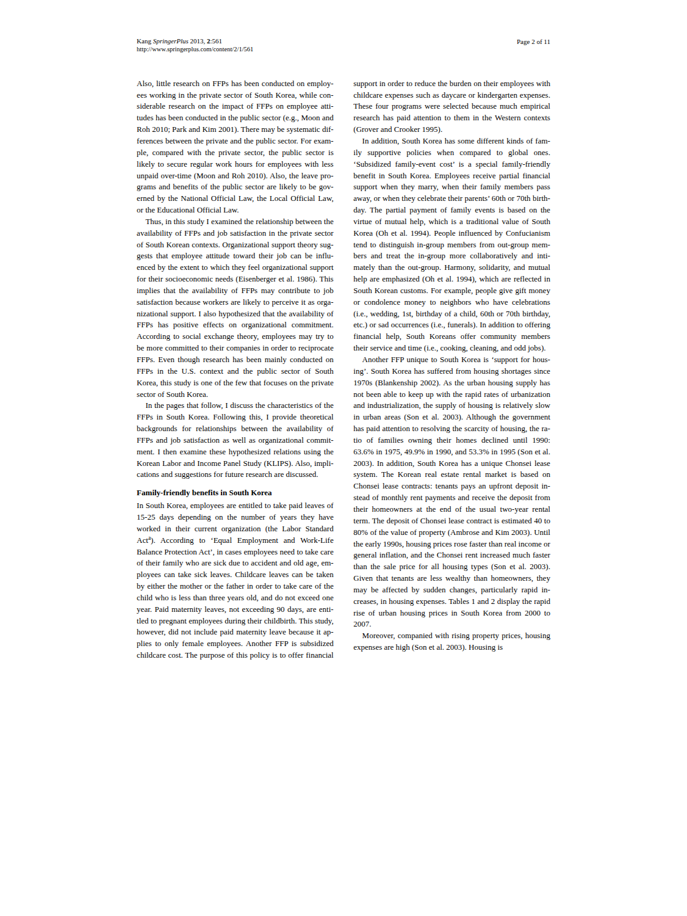Kang SpringerPlus 2013, 2:561
http://www.springerplus.com/content/2/1/561
Page 2 of 11
Also, little research on FFPs has been conducted on employees working in the private sector of South Korea, while considerable research on the impact of FFPs on employee attitudes has been conducted in the public sector (e.g., Moon and Roh 2010; Park and Kim 2001). There may be systematic differences between the private and the public sector. For example, compared with the private sector, the public sector is likely to secure regular work hours for employees with less unpaid over-time (Moon and Roh 2010). Also, the leave programs and benefits of the public sector are likely to be governed by the National Official Law, the Local Official Law, or the Educational Official Law.
Thus, in this study I examined the relationship between the availability of FFPs and job satisfaction in the private sector of South Korean contexts. Organizational support theory suggests that employee attitude toward their job can be influenced by the extent to which they feel organizational support for their socioeconomic needs (Eisenberger et al. 1986). This implies that the availability of FFPs may contribute to job satisfaction because workers are likely to perceive it as organizational support. I also hypothesized that the availability of FFPs has positive effects on organizational commitment. According to social exchange theory, employees may try to be more committed to their companies in order to reciprocate FFPs. Even though research has been mainly conducted on FFPs in the U.S. context and the public sector of South Korea, this study is one of the few that focuses on the private sector of South Korea.
In the pages that follow, I discuss the characteristics of the FFPs in South Korea. Following this, I provide theoretical backgrounds for relationships between the availability of FFPs and job satisfaction as well as organizational commitment. I then examine these hypothesized relations using the Korean Labor and Income Panel Study (KLIPS). Also, implications and suggestions for future research are discussed.
Family-friendly benefits in South Korea
In South Korea, employees are entitled to take paid leaves of 15-25 days depending on the number of years they have worked in their current organization (the Labor Standard Acta). According to ‘Equal Employment and Work-Life Balance Protection Act’, in cases employees need to take care of their family who are sick due to accident and old age, employees can take sick leaves. Childcare leaves can be taken by either the mother or the father in order to take care of the child who is less than three years old, and do not exceed one year. Paid maternity leaves, not exceeding 90 days, are entitled to pregnant employees during their childbirth. This study, however, did not include paid maternity leave because it applies to only female employees. Another FFP is subsidized childcare cost. The purpose of this policy is to offer financial support in order to reduce the burden on their employees with childcare expenses such as daycare or kindergarten expenses. These four programs were selected because much empirical research has paid attention to them in the Western contexts (Grover and Crooker 1995).
In addition, South Korea has some different kinds of family supportive policies when compared to global ones. ‘Subsidized family-event cost’ is a special family-friendly benefit in South Korea. Employees receive partial financial support when they marry, when their family members pass away, or when they celebrate their parents’ 60th or 70th birthday. The partial payment of family events is based on the virtue of mutual help, which is a traditional value of South Korea (Oh et al. 1994). People influenced by Confucianism tend to distinguish in-group members from out-group members and treat the in-group more collaboratively and intimately than the out-group. Harmony, solidarity, and mutual help are emphasized (Oh et al. 1994), which are reflected in South Korean customs. For example, people give gift money or condolence money to neighbors who have celebrations (i.e., wedding, 1st, birthday of a child, 60th or 70th birthday, etc.) or sad occurrences (i.e., funerals). In addition to offering financial help, South Koreans offer community members their service and time (i.e., cooking, cleaning, and odd jobs).
Another FFP unique to South Korea is ‘support for housing’. South Korea has suffered from housing shortages since 1970s (Blankenship 2002). As the urban housing supply has not been able to keep up with the rapid rates of urbanization and industrialization, the supply of housing is relatively slow in urban areas (Son et al. 2003). Although the government has paid attention to resolving the scarcity of housing, the ratio of families owning their homes declined until 1990: 63.6% in 1975, 49.9% in 1990, and 53.3% in 1995 (Son et al. 2003). In addition, South Korea has a unique Chonsei lease system. The Korean real estate rental market is based on Chonsei lease contracts: tenants pays an upfront deposit instead of monthly rent payments and receive the deposit from their homeowners at the end of the usual two-year rental term. The deposit of Chonsei lease contract is estimated 40 to 80% of the value of property (Ambrose and Kim 2003). Until the early 1990s, housing prices rose faster than real income or general inflation, and the Chonsei rent increased much faster than the sale price for all housing types (Son et al. 2003). Given that tenants are less wealthy than homeowners, they may be affected by sudden changes, particularly rapid increases, in housing expenses. Tables 1 and 2 display the rapid rise of urban housing prices in South Korea from 2000 to 2007.
Moreover, companied with rising property prices, housing expenses are high (Son et al. 2003). Housing is